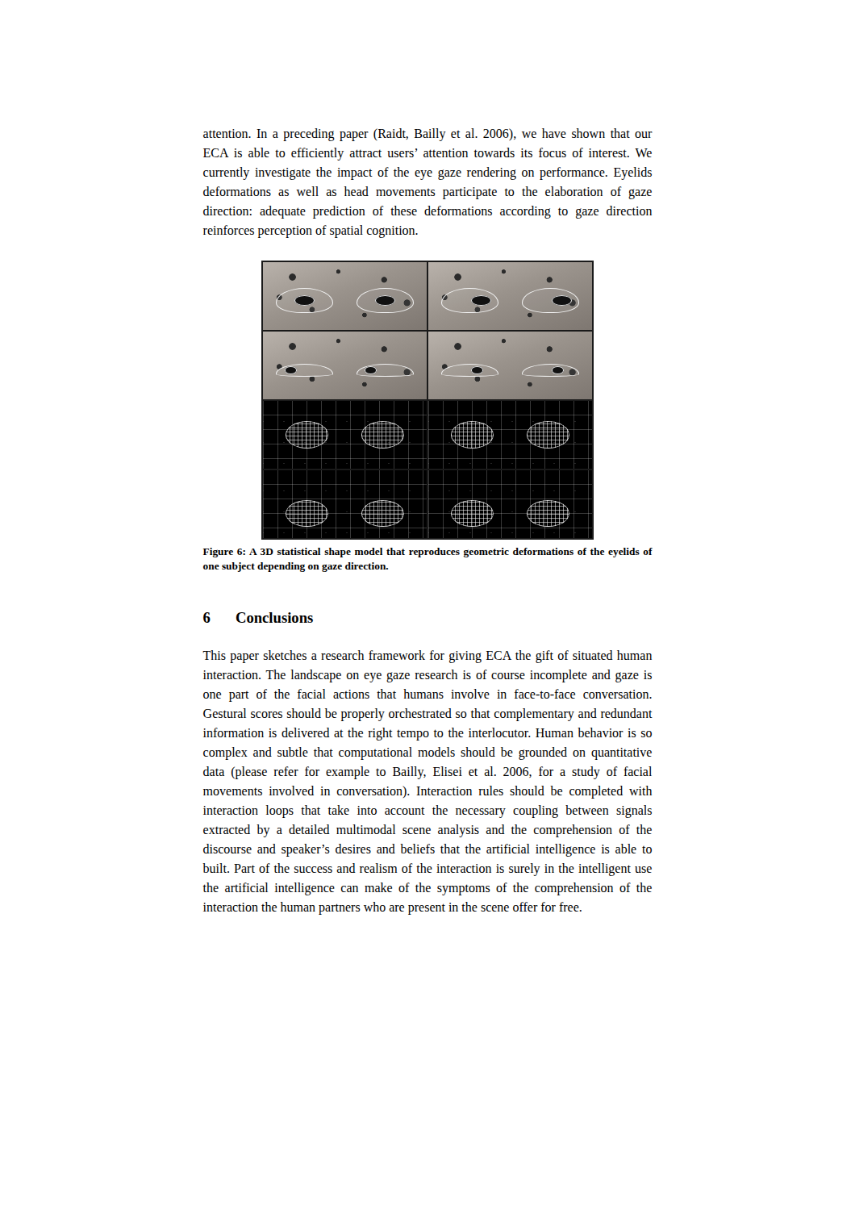attention. In a preceding paper (Raidt, Bailly et al. 2006), we have shown that our ECA is able to efficiently attract users’ attention towards its focus of interest. We currently investigate the impact of the eye gaze rendering on performance. Eyelids deformations as well as head movements participate to the elaboration of gaze direction: adequate prediction of these deformations according to gaze direction reinforces perception of spatial cognition.
Figure 6: A 3D statistical shape model that reproduces geometric deformations of the eyelids of one subject depending on gaze direction.
6 Conclusions
This paper sketches a research framework for giving ECA the gift of situated human interaction. The landscape on eye gaze research is of course incomplete and gaze is one part of the facial actions that humans involve in face-to-face conversation. Gestural scores should be properly orchestrated so that complementary and redundant information is delivered at the right tempo to the interlocutor. Human behavior is so complex and subtle that computational models should be grounded on quantitative data (please refer for example to Bailly, Elisei et al. 2006, for a study of facial movements involved in conversation). Interaction rules should be completed with interaction loops that take into account the necessary coupling between signals extracted by a detailed multimodal scene analysis and the comprehension of the discourse and speaker’s desires and beliefs that the artificial intelligence is able to built. Part of the success and realism of the interaction is surely in the intelligent use the artificial intelligence can make of the symptoms of the comprehension of the interaction the human partners who are present in the scene offer for free.